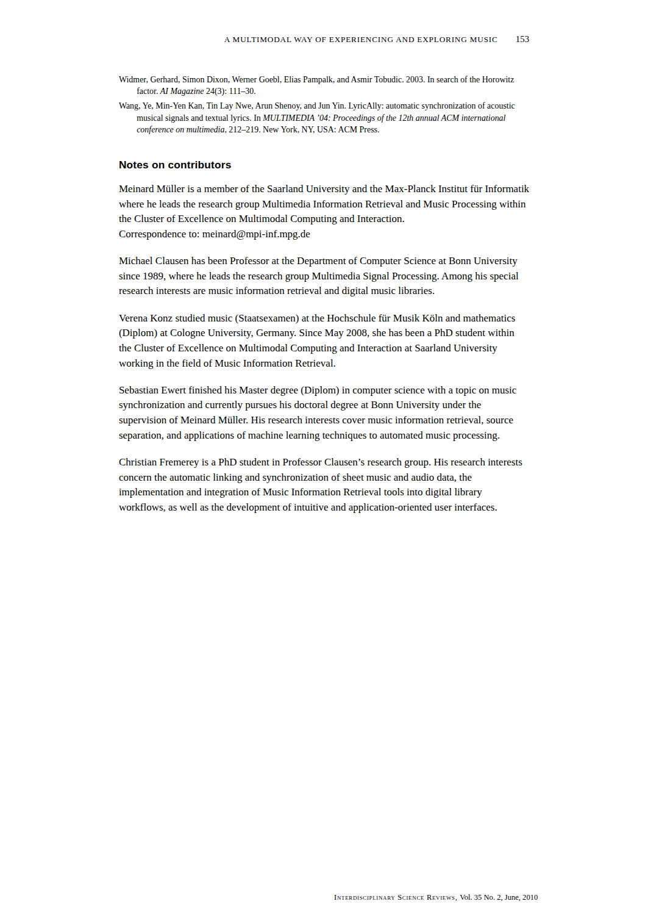A multimodal way of experiencing and exploring music 153
Widmer, Gerhard, Simon Dixon, Werner Goebl, Elias Pampalk, and Asmir Tobudic. 2003. In search of the Horowitz factor. AI Magazine 24(3): 111–30.
Wang, Ye, Min-Yen Kan, Tin Lay Nwe, Arun Shenoy, and Jun Yin. LyricAlly: automatic synchronization of acoustic musical signals and textual lyrics. In MULTIMEDIA ’04: Proceedings of the 12th annual ACM international conference on multimedia, 212–219. New York, NY, USA: ACM Press.
Notes on contributors
Meinard Müller is a member of the Saarland University and the Max-Planck Institut für Informatik where he leads the research group Multimedia Information Retrieval and Music Processing within the Cluster of Excellence on Multimodal Computing and Interaction. Correspondence to: meinard@mpi-inf.mpg.de
Michael Clausen has been Professor at the Department of Computer Science at Bonn University since 1989, where he leads the research group Multimedia Signal Processing. Among his special research interests are music information retrieval and digital music libraries.
Verena Konz studied music (Staatsexamen) at the Hochschule für Musik Köln and mathematics (Diplom) at Cologne University, Germany. Since May 2008, she has been a PhD student within the Cluster of Excellence on Multimodal Computing and Interaction at Saarland University working in the field of Music Information Retrieval.
Sebastian Ewert finished his Master degree (Diplom) in computer science with a topic on music synchronization and currently pursues his doctoral degree at Bonn University under the supervision of Meinard Müller. His research interests cover music information retrieval, source separation, and applications of machine learning techniques to automated music processing.
Christian Fremerey is a PhD student in Professor Clausen’s research group. His research interests concern the automatic linking and synchronization of sheet music and audio data, the implementation and integration of Music Information Retrieval tools into digital library workflows, as well as the development of intuitive and application-oriented user interfaces.
Interdisciplinary Science Reviews, Vol. 35 No. 2, June, 2010